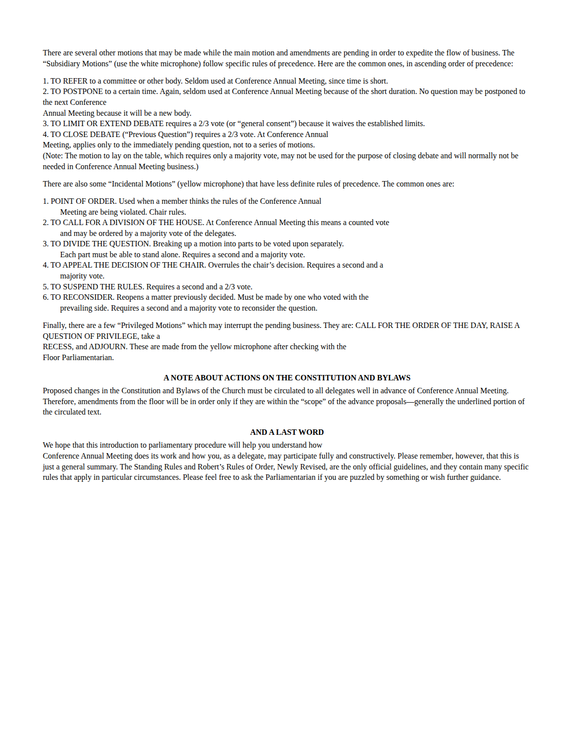There are several other motions that may be made while the main motion and amendments are pending in order to expedite the flow of business. The “Subsidiary Motions” (use the white microphone) follow specific rules of precedence. Here are the common ones, in ascending order of precedence:
1. TO REFER to a committee or other body. Seldom used at Conference Annual Meeting, since time is short.
2. TO POSTPONE to a certain time. Again, seldom used at Conference Annual Meeting because of the short duration. No question may be postponed to the next Conference
Annual Meeting because it will be a new body.
3. TO LIMIT OR EXTEND DEBATE requires a 2/3 vote (or “general consent”) because it waives the established limits.
4. TO CLOSE DEBATE (“Previous Question”) requires a 2/3 vote. At Conference Annual
Meeting, applies only to the immediately pending question, not to a series of motions.
(Note: The motion to lay on the table, which requires only a majority vote, may not be used for the purpose of closing debate and will normally not be needed in Conference Annual Meeting business.)
There are also some “Incidental Motions” (yellow microphone) that have less definite rules of precedence. The common ones are:
1. POINT OF ORDER. Used when a member thinks the rules of the Conference Annual
Meeting are being violated. Chair rules.
2. TO CALL FOR A DIVISION OF THE HOUSE. At Conference Annual Meeting this means a counted vote
and may be ordered by a majority vote of the delegates.
3. TO DIVIDE THE QUESTION. Breaking up a motion into parts to be voted upon separately.
Each part must be able to stand alone. Requires a second and a majority vote.
4. TO APPEAL THE DECISION OF THE CHAIR. Overrules the chair’s decision. Requires a second and a
majority vote.
5. TO SUSPEND THE RULES. Requires a second and a 2/3 vote.
6. TO RECONSIDER. Reopens a matter previously decided. Must be made by one who voted with the
prevailing side. Requires a second and a majority vote to reconsider the question.
Finally, there are a few “Privileged Motions” which may interrupt the pending business. They are: CALL FOR THE ORDER OF THE DAY, RAISE A QUESTION OF PRIVILEGE, take a
RECESS, and ADJOURN. These are made from the yellow microphone after checking with the
Floor Parliamentarian.
A NOTE ABOUT ACTIONS ON THE CONSTITUTION AND BYLAWS
Proposed changes in the Constitution and Bylaws of the Church must be circulated to all delegates well in advance of Conference Annual Meeting. Therefore, amendments from the floor will be in order only if they are within the “scope” of the advance proposals—generally the underlined portion of the circulated text.
AND A LAST WORD
We hope that this introduction to parliamentary procedure will help you understand how
Conference Annual Meeting does its work and how you, as a delegate, may participate fully and constructively. Please remember, however, that this is just a general summary. The Standing Rules and Robert’s Rules of Order, Newly Revised, are the only official guidelines, and they contain many specific rules that apply in particular circumstances. Please feel free to ask the Parliamentarian if you are puzzled by something or wish further guidance.